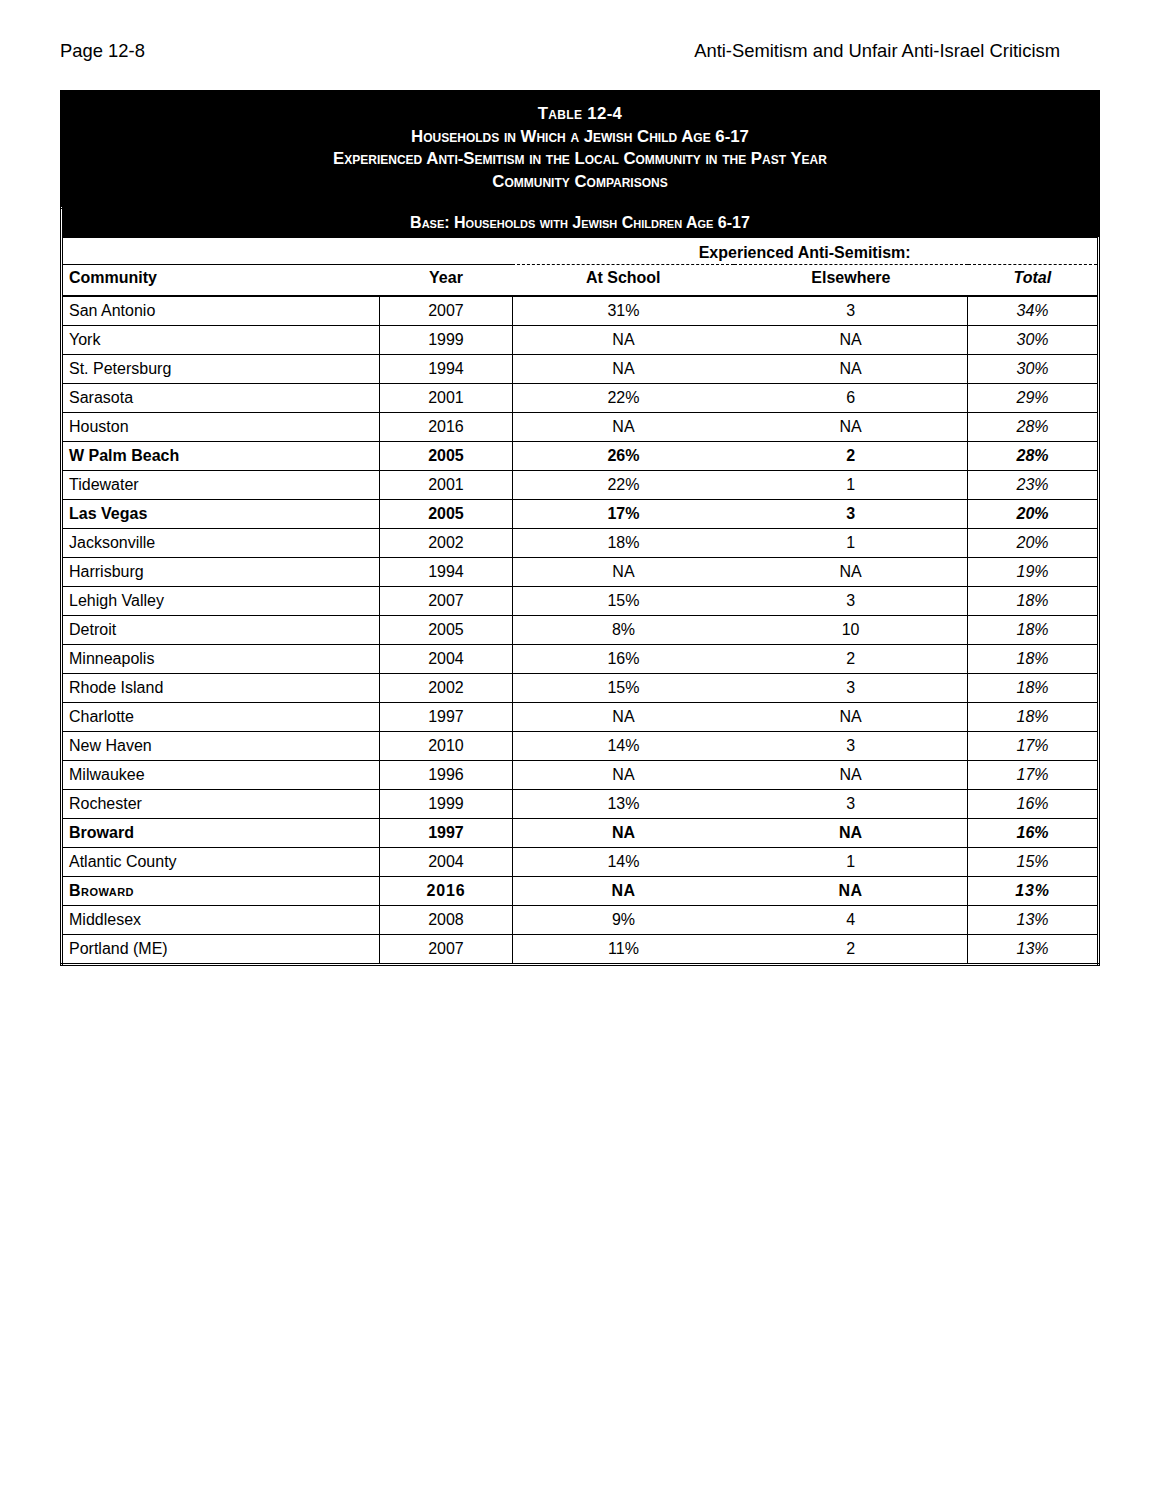Page 12-8 Anti-Semitism and Unfair Anti-Israel Criticism
Table 12-4 Households in Which a Jewish Child Age 6-17 Experienced Anti-Semitism in the Local Community in the Past Year Community Comparisons
| Base: Households with Jewish Children Age 6-17 |
| | Experienced Anti-Semitism: |
| Community | Year | At School | Elsewhere | Total |
| San Antonio | 2007 | 31% | 3 | 34% |
| York | 1999 | NA | NA | 30% |
| St. Petersburg | 1994 | NA | NA | 30% |
| Sarasota | 2001 | 22% | 6 | 29% |
| Houston | 2016 | NA | NA | 28% |
| W Palm Beach | 2005 | 26% | 2 | 28% |
| Tidewater | 2001 | 22% | 1 | 23% |
| Las Vegas | 2005 | 17% | 3 | 20% |
| Jacksonville | 2002 | 18% | 1 | 20% |
| Harrisburg | 1994 | NA | NA | 19% |
| Lehigh Valley | 2007 | 15% | 3 | 18% |
| Detroit | 2005 | 8% | 10 | 18% |
| Minneapolis | 2004 | 16% | 2 | 18% |
| Rhode Island | 2002 | 15% | 3 | 18% |
| Charlotte | 1997 | NA | NA | 18% |
| New Haven | 2010 | 14% | 3 | 17% |
| Milwaukee | 1996 | NA | NA | 17% |
| Rochester | 1999 | 13% | 3 | 16% |
| Broward | 1997 | NA | NA | 16% |
| Atlantic County | 2004 | 14% | 1 | 15% |
| Broward | 2016 | NA | NA | 13% |
| Middlesex | 2008 | 9% | 4 | 13% |
| Portland (ME) | 2007 | 11% | 2 | 13% |